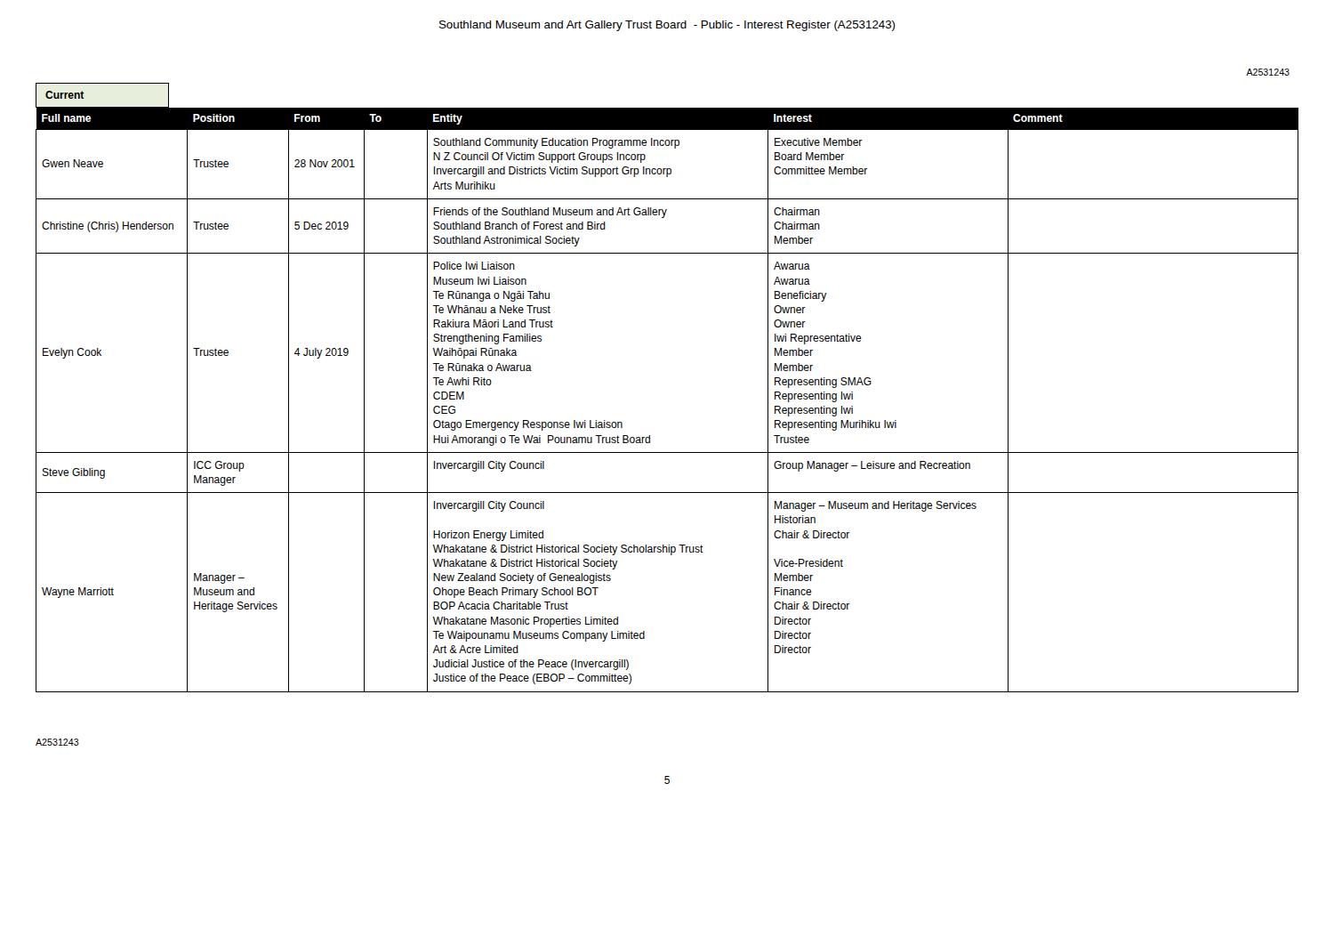Southland Museum and Art Gallery Trust Board - Public - Interest Register (A2531243)
A2531243
Current
| Full name | Position | From | To | Entity | Interest | Comment |
| --- | --- | --- | --- | --- | --- | --- |
| Gwen Neave | Trustee | 28 Nov 2001 | | Southland Community Education Programme Incorp N Z Council Of Victim Support Groups Incorp Invercargill and Districts Victim Support Grp Incorp Arts Murihiku | Executive Member Board Member Committee Member | |
| Christine (Chris) Henderson | Trustee | 5 Dec 2019 | | Friends of the Southland Museum and Art Gallery Southland Branch of Forest and Bird Southland Astronimical Society | Chairman Chairman Member | |
| Evelyn Cook | Trustee | 4 July 2019 | | Police Iwi Liaison Museum Iwi Liaison Te Rūnanga o Ngāi Tahu Te Whānau a Neke Trust Rakiura Māori Land Trust Strengthening Families Waihōpai Rūnaka Te Rūnaka o Awarua Te Awhi Rito CDEM CEG Otago Emergency Response Iwi Liaison Hui Amorangi o Te Wai Pounamu Trust Board | Awarua Awarua Beneficiary Owner Owner Iwi Representative Member Member Representing SMAG Representing Iwi Representing Iwi Representing Murihiku Iwi Trustee | |
| Steve Gibling | ICC Group Manager | | | Invercargill City Council | Group Manager – Leisure and Recreation | |
| Wayne Marriott | Manager – Museum and Heritage Services | | | Invercargill City Council Horizon Energy Limited Whakatane & District Historical Society Scholarship Trust Whakatane & District Historical Society New Zealand Society of Genealogists Ohope Beach Primary School BOT BOP Acacia Charitable Trust Whakatane Masonic Properties Limited Te Waipounamu Museums Company Limited Art & Acre Limited Judicial Justice of the Peace (Invercargill) Justice of the Peace (EBOP – Committee) | Manager – Museum and Heritage Services Historian Chair & Director Vice-President Member Finance Chair & Director Director Director Director | |
A2531243
5